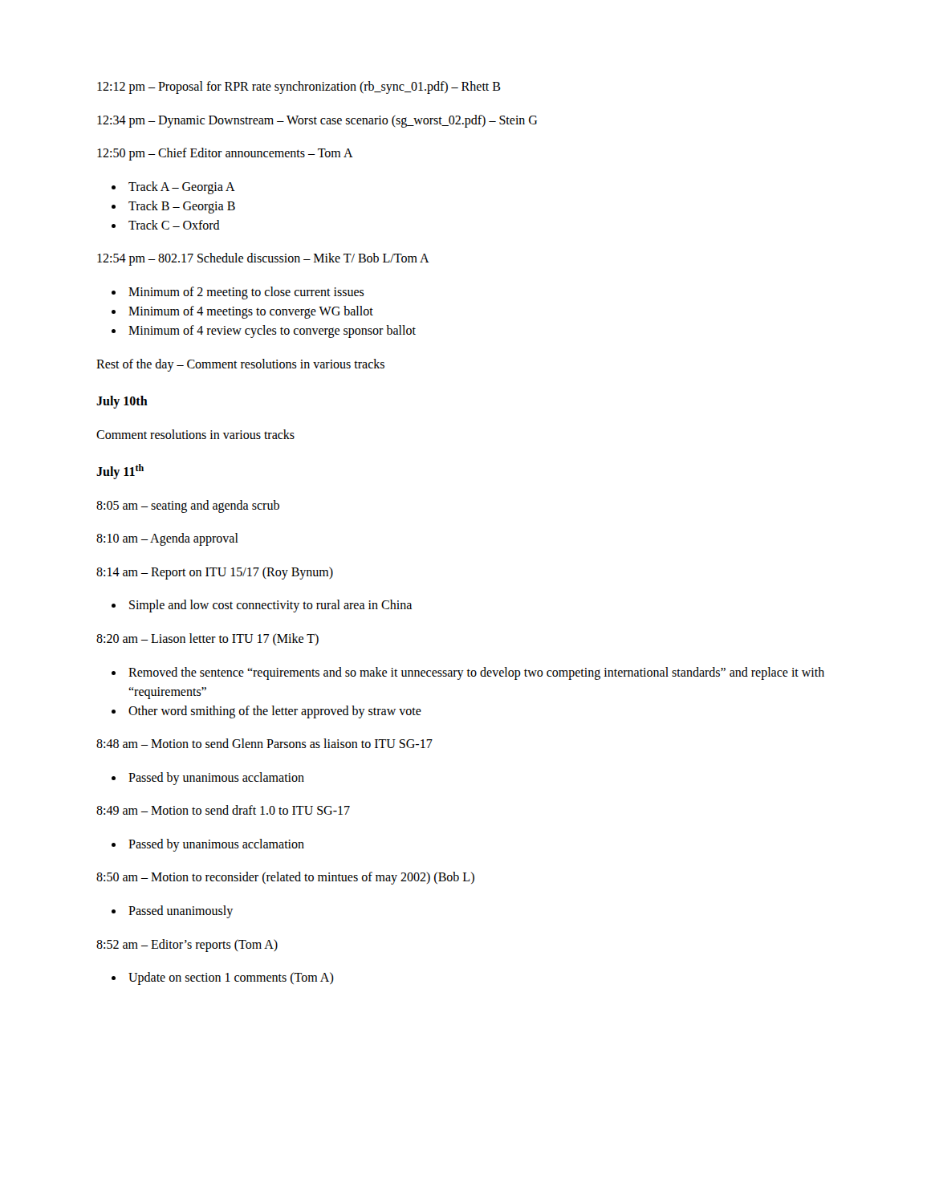12:12 pm – Proposal for RPR rate synchronization (rb_sync_01.pdf) – Rhett B
12:34 pm – Dynamic Downstream – Worst case scenario (sg_worst_02.pdf) – Stein G
12:50 pm – Chief Editor announcements – Tom A
Track A – Georgia A
Track B – Georgia B
Track C – Oxford
12:54 pm – 802.17 Schedule discussion – Mike T/ Bob L/Tom A
Minimum of 2 meeting to close current issues
Minimum of 4 meetings to converge WG ballot
Minimum of 4 review cycles to converge sponsor ballot
Rest of the day – Comment resolutions in various tracks
July 10th
Comment resolutions in various tracks
July 11th
8:05 am – seating and agenda scrub
8:10 am – Agenda approval
8:14 am – Report on ITU 15/17 (Roy Bynum)
Simple and low cost connectivity to rural area in China
8:20 am – Liason letter to ITU 17 (Mike T)
Removed the sentence “requirements and so make it unnecessary to develop two competing international standards” and replace it with “requirements”
Other word smithing of the letter approved by straw vote
8:48 am – Motion to send Glenn Parsons as liaison to ITU SG-17
Passed by unanimous acclamation
8:49 am – Motion to send draft 1.0 to ITU SG-17
Passed by unanimous acclamation
8:50 am – Motion to reconsider (related to mintues of may 2002) (Bob L)
Passed unanimously
8:52 am – Editor’s reports (Tom A)
Update on section 1 comments (Tom A)